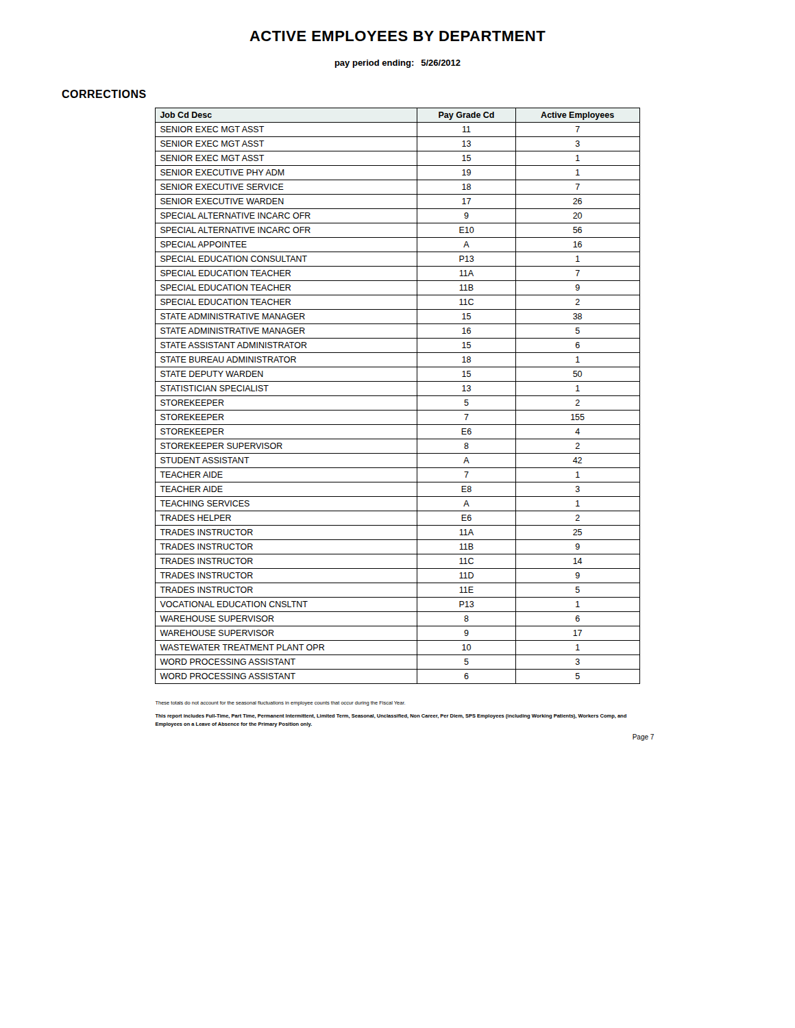ACTIVE EMPLOYEES BY DEPARTMENT
pay period ending:5/26/2012
CORRECTIONS
| Job Cd Desc | Pay Grade Cd | Active Employees |
| --- | --- | --- |
| SENIOR EXEC MGT ASST | 11 | 7 |
| SENIOR EXEC MGT ASST | 13 | 3 |
| SENIOR EXEC MGT ASST | 15 | 1 |
| SENIOR EXECUTIVE PHY ADM | 19 | 1 |
| SENIOR EXECUTIVE SERVICE | 18 | 7 |
| SENIOR EXECUTIVE WARDEN | 17 | 26 |
| SPECIAL ALTERNATIVE INCARC OFR | 9 | 20 |
| SPECIAL ALTERNATIVE INCARC OFR | E10 | 56 |
| SPECIAL APPOINTEE | A | 16 |
| SPECIAL EDUCATION CONSULTANT | P13 | 1 |
| SPECIAL EDUCATION TEACHER | 11A | 7 |
| SPECIAL EDUCATION TEACHER | 11B | 9 |
| SPECIAL EDUCATION TEACHER | 11C | 2 |
| STATE ADMINISTRATIVE MANAGER | 15 | 38 |
| STATE ADMINISTRATIVE MANAGER | 16 | 5 |
| STATE ASSISTANT ADMINISTRATOR | 15 | 6 |
| STATE BUREAU ADMINISTRATOR | 18 | 1 |
| STATE DEPUTY WARDEN | 15 | 50 |
| STATISTICIAN SPECIALIST | 13 | 1 |
| STOREKEEPER | 5 | 2 |
| STOREKEEPER | 7 | 155 |
| STOREKEEPER | E6 | 4 |
| STOREKEEPER SUPERVISOR | 8 | 2 |
| STUDENT ASSISTANT | A | 42 |
| TEACHER AIDE | 7 | 1 |
| TEACHER AIDE | E8 | 3 |
| TEACHING SERVICES | A | 1 |
| TRADES HELPER | E6 | 2 |
| TRADES INSTRUCTOR | 11A | 25 |
| TRADES INSTRUCTOR | 11B | 9 |
| TRADES INSTRUCTOR | 11C | 14 |
| TRADES INSTRUCTOR | 11D | 9 |
| TRADES INSTRUCTOR | 11E | 5 |
| VOCATIONAL EDUCATION CNSLTNT | P13 | 1 |
| WAREHOUSE SUPERVISOR | 8 | 6 |
| WAREHOUSE SUPERVISOR | 9 | 17 |
| WASTEWATER TREATMENT PLANT OPR | 10 | 1 |
| WORD PROCESSING ASSISTANT | 5 | 3 |
| WORD PROCESSING ASSISTANT | 6 | 5 |
These totals do not account for the seasonal fluctuations in employee counts that occur during the Fiscal Year.
This report includes Full-Time, Part Time, Permanent Intermittent, Limited Term, Seasonal, Unclassified, Non Career, Per Diem, SPS Employees (including Working Patients), Workers Comp, and Employees on a Leave of Absence for the Primary Position only.
Page 7